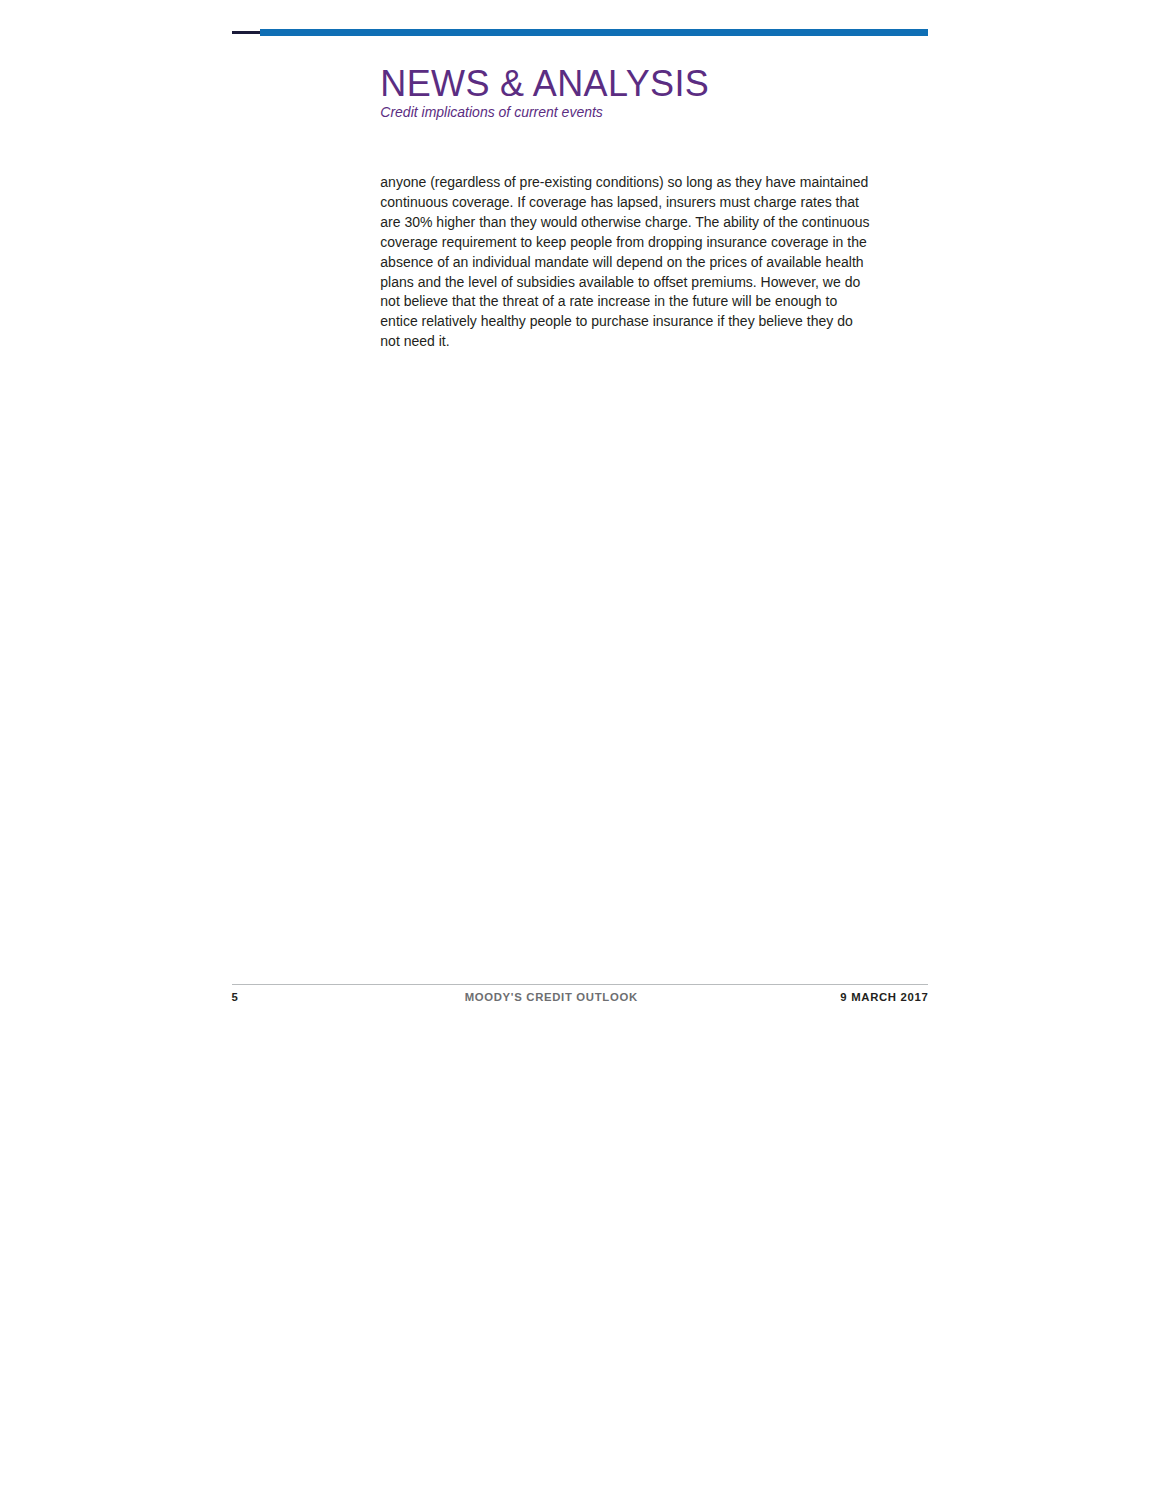NEWS & ANALYSIS
Credit implications of current events
anyone (regardless of pre-existing conditions) so long as they have maintained continuous coverage. If coverage has lapsed, insurers must charge rates that are 30% higher than they would otherwise charge. The ability of the continuous coverage requirement to keep people from dropping insurance coverage in the absence of an individual mandate will depend on the prices of available health plans and the level of subsidies available to offset premiums. However, we do not believe that the threat of a rate increase in the future will be enough to entice relatively healthy people to purchase insurance if they believe they do not need it.
5 MOODY'S CREDIT OUTLOOK 9 MARCH 2017